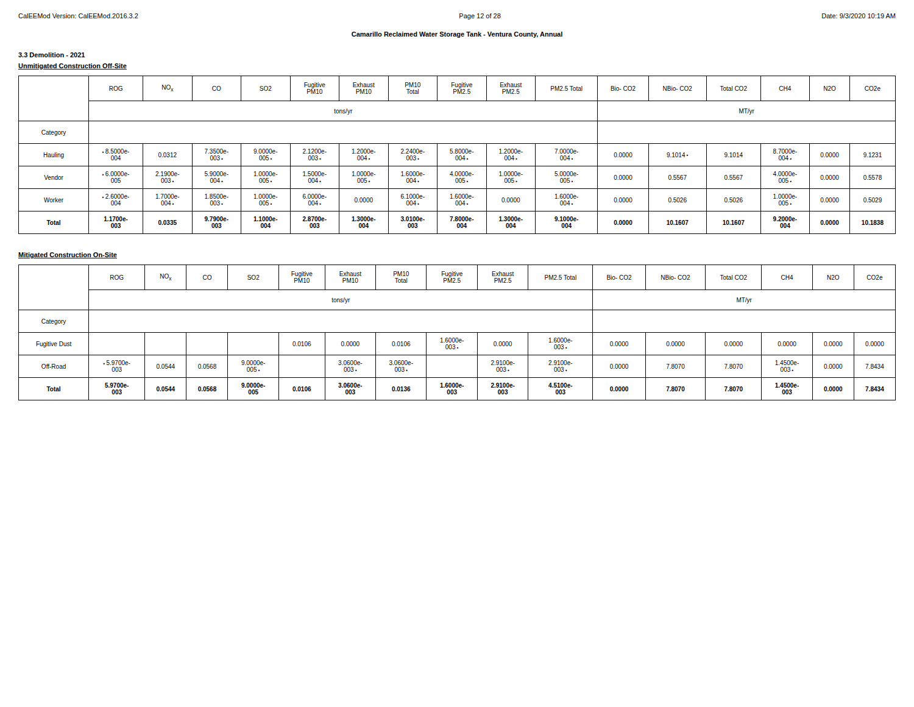CalEEMod Version: CalEEMod.2016.3.2
Page 12 of 28
Date: 9/3/2020 10:19 AM
Camarillo Reclaimed Water Storage Tank - Ventura County, Annual
3.3 Demolition - 2021
Unmitigated Construction Off-Site
| | ROG | NO x | CO | SO2 | Fugitive PM10 | Exhaust PM10 | PM10 Total | Fugitive PM2.5 | Exhaust PM2.5 | PM2.5 Total | Bio- CO2 | NBio- CO2 | Total CO2 | CH4 | N2O | CO2e |
| --- | --- | --- | --- | --- | --- | --- | --- | --- | --- | --- | --- | --- | --- | --- | --- | --- |
| tons/yr | MT/yr |
| Category | | |
| Hauling | 8.5000e- 004 | 0.0312 | 7.3500e- 003 | 9.0000e- 005 | 2.1200e- 003 | 1.2000e- 004 | 2.2400e- 003 | 5.8000e- 004 | 1.2000e- 004 | 7.0000e- 004 | 0.0000 | 9.1014 | 9.1014 | 8.7000e- 004 | 0.0000 | 9.1231 |
| Vendor | 6.0000e- 005 | 2.1900e- 003 | 5.9000e- 004 | 1.0000e- 005 | 1.5000e- 004 | 1.0000e- 005 | 1.6000e- 004 | 4.0000e- 005 | 1.0000e- 005 | 5.0000e- 005 | 0.0000 | 0.5567 | 0.5567 | 4.0000e- 005 | 0.0000 | 0.5578 |
| Worker | 2.6000e- 004 | 1.7000e- 004 | 1.8500e- 003 | 1.0000e- 005 | 6.0000e- 004 | 0.0000 | 6.1000e- 004 | 1.6000e- 004 | 0.0000 | 1.6000e- 004 | 0.0000 | 0.5026 | 0.5026 | 1.0000e- 005 | 0.0000 | 0.5029 |
| Total | 1.1700e- 003 | 0.0335 | 9.7900e- 003 | 1.1000e- 004 | 2.8700e- 003 | 1.3000e- 004 | 3.0100e- 003 | 7.8000e- 004 | 1.3000e- 004 | 9.1000e- 004 | 0.0000 | 10.1607 | 10.1607 | 9.2000e- 004 | 0.0000 | 10.1838 |
Mitigated Construction On-Site
| | ROG | NO x | CO | SO2 | Fugitive PM10 | Exhaust PM10 | PM10 Total | Fugitive PM2.5 | Exhaust PM2.5 | PM2.5 Total | Bio- CO2 | NBio- CO2 | Total CO2 | CH4 | N2O | CO2e |
| --- | --- | --- | --- | --- | --- | --- | --- | --- | --- | --- | --- | --- | --- | --- | --- | --- |
| tons/yr | MT/yr |
| Category | | |
| Fugitive Dust | | | | | 0.0106 | 0.0000 | 0.0106 | 1.6000e- 003 | 0.0000 | 1.6000e- 003 | 0.0000 | 0.0000 | 0.0000 | 0.0000 | 0.0000 | 0.0000 |
| Off-Road | 5.9700e- 003 | 0.0544 | 0.0568 | 9.0000e- 005 | | 3.0600e- 003 | 3.0600e- 003 | | 2.9100e- 003 | 2.9100e- 003 | 0.0000 | 7.8070 | 7.8070 | 1.4500e- 003 | 0.0000 | 7.8434 |
| Total | 5.9700e- 003 | 0.0544 | 0.0568 | 9.0000e- 005 | 0.0106 | 3.0600e- 003 | 0.0136 | 1.6000e- 003 | 2.9100e- 003 | 4.5100e- 003 | 0.0000 | 7.8070 | 7.8070 | 1.4500e- 003 | 0.0000 | 7.8434 |